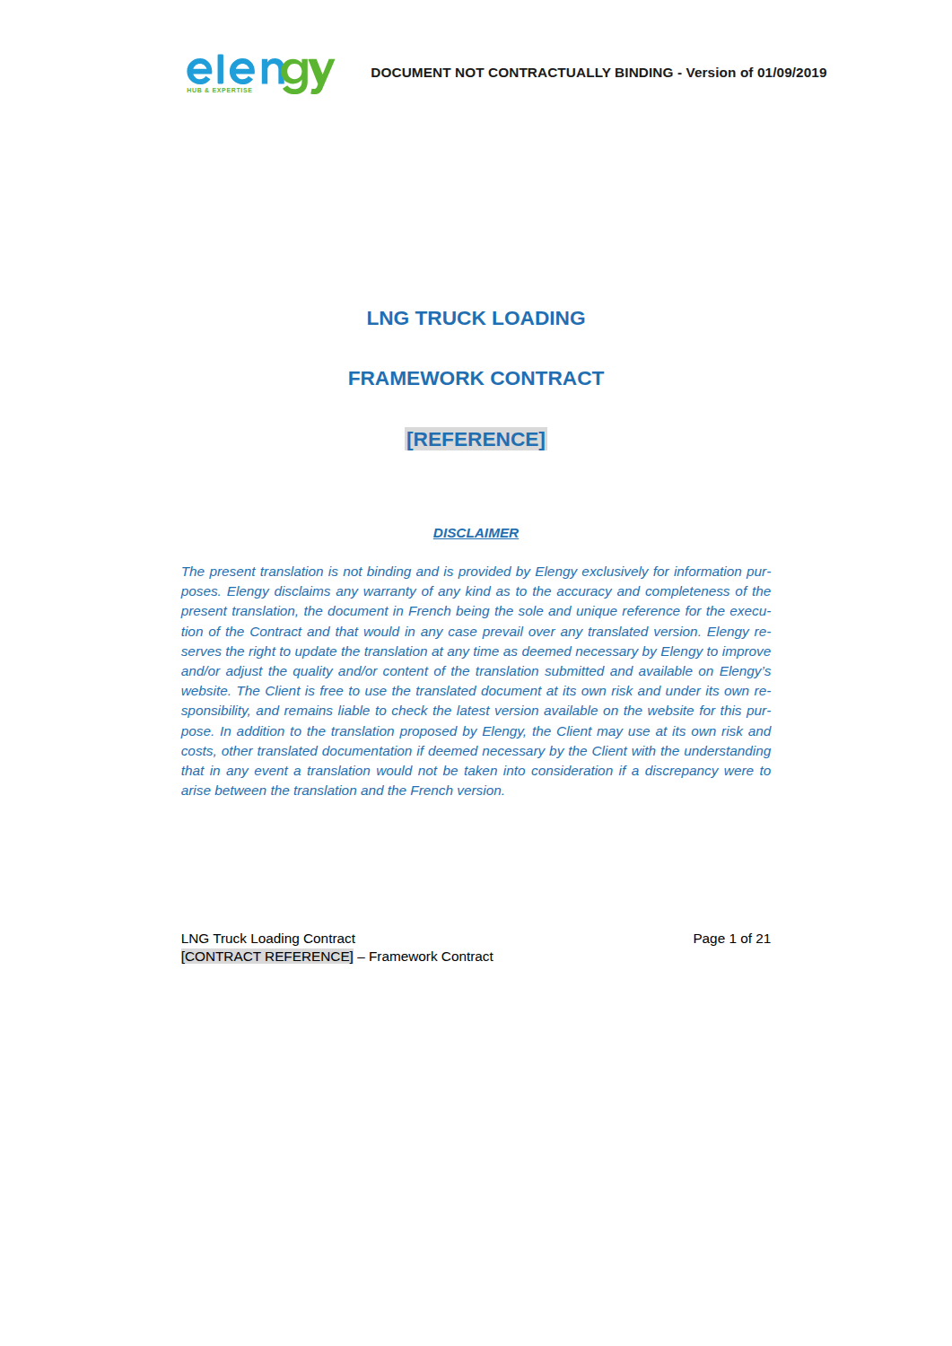elengy — HUB & EXPERTISE HUB & EXPERTISE
DOCUMENT NOT CONTRACTUALLY BINDING - Version of 01/09/2019
LNG TRUCK LOADING
FRAMEWORK CONTRACT
[REFERENCE]
DISCLAIMER
The present translation is not binding and is provided by Elengy exclusively for information purposes. Elengy disclaims any warranty of any kind as to the accuracy and completeness of the present translation, the document in French being the sole and unique reference for the execution of the Contract and that would in any case prevail over any translated version. Elengy reserves the right to update the translation at any time as deemed necessary by Elengy to improve and/or adjust the quality and/or content of the translation submitted and available on Elengy’s website. The Client is free to use the translated document at its own risk and under its own responsibility, and remains liable to check the latest version available on the website for this purpose. In addition to the translation proposed by Elengy, the Client may use at its own risk and costs, other translated documentation if deemed necessary by the Client with the understanding that in any event a translation would not be taken into consideration if a discrepancy were to arise between the translation and the French version.
LNG Truck Loading Contract
Page 1 of 21
[CONTRACT REFERENCE] – Framework Contract